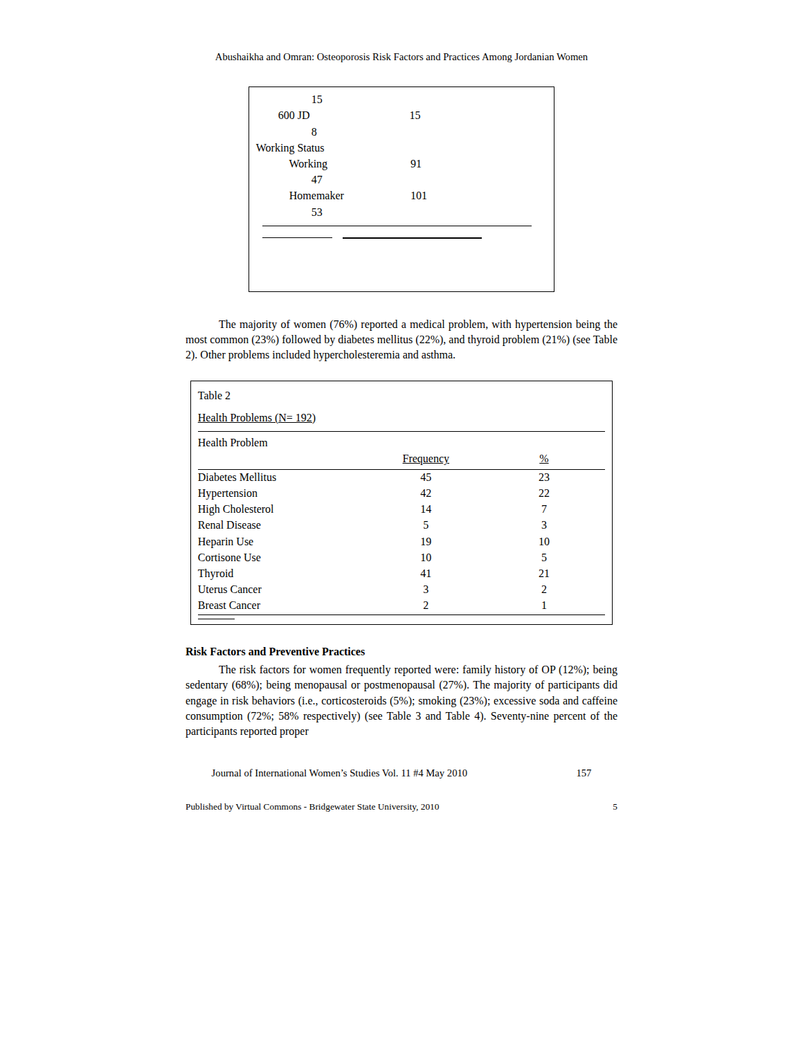Abushaikha and Omran: Osteoporosis Risk Factors and Practices Among Jordanian Women
15 600 JD 15 8 Working Status Working 91 47 Homemaker 101 53
The majority of women (76%) reported a medical problem, with hypertension being the most common (23%) followed by diabetes mellitus (22%), and thyroid problem (21%) (see Table 2). Other problems included hypercholesteremia and asthma.
Table 2
Health Problems (N= 192)
| Health Problem | | |
| | Frequency | % |
| Diabetes Mellitus | 45 | 23 |
| Hypertension | 42 | 22 |
| High Cholesterol | 14 | 7 |
| Renal Disease | 5 | 3 |
| Heparin Use | 19 | 10 |
| Cortisone Use | 10 | 5 |
| Thyroid | 41 | 21 |
| Uterus Cancer | 3 | 2 |
| Breast Cancer | 2 | 1 |
Risk Factors and Preventive Practices
The risk factors for women frequently reported were: family history of OP (12%); being sedentary (68%); being menopausal or postmenopausal (27%). The majority of participants did engage in risk behaviors (i.e., corticosteroids (5%); smoking (23%); excessive soda and caffeine consumption (72%; 58% respectively) (see Table 3 and Table 4). Seventy-nine percent of the participants reported proper
Journal of International Women’s Studies Vol. 11 #4 May 2010 157
Published by Virtual Commons - Bridgewater State University, 2010 5